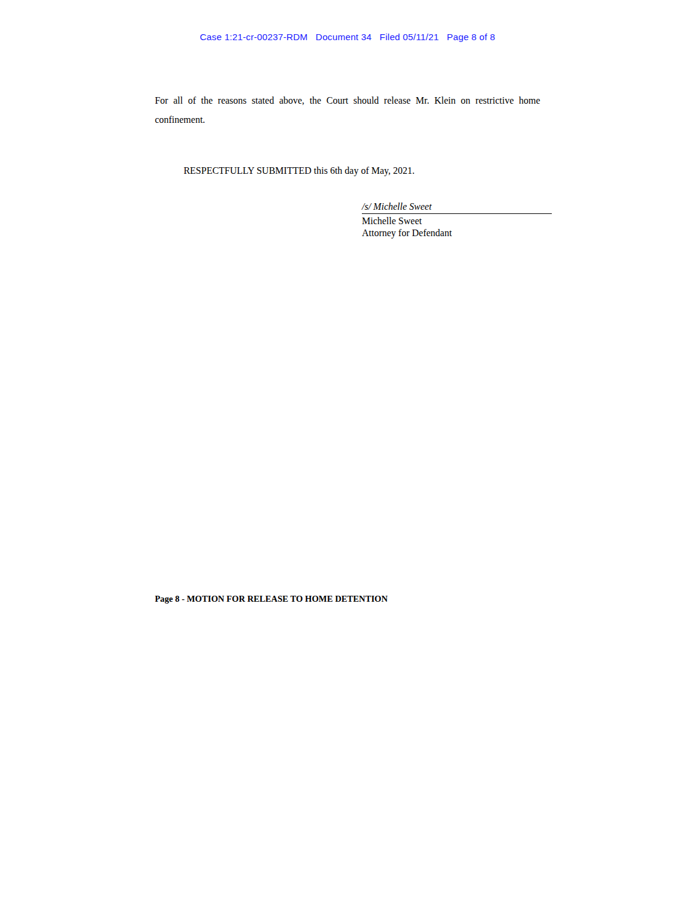Case 1:21-cr-00237-RDM Document 34 Filed 05/11/21 Page 8 of 8
For all of the reasons stated above, the Court should release Mr. Klein on restrictive home confinement.
RESPECTFULLY SUBMITTED this 6th day of May, 2021.
/s/ Michelle Sweet Michelle Sweet
Attorney for Defendant
Page 8 - MOTION FOR RELEASE TO HOME DETENTION